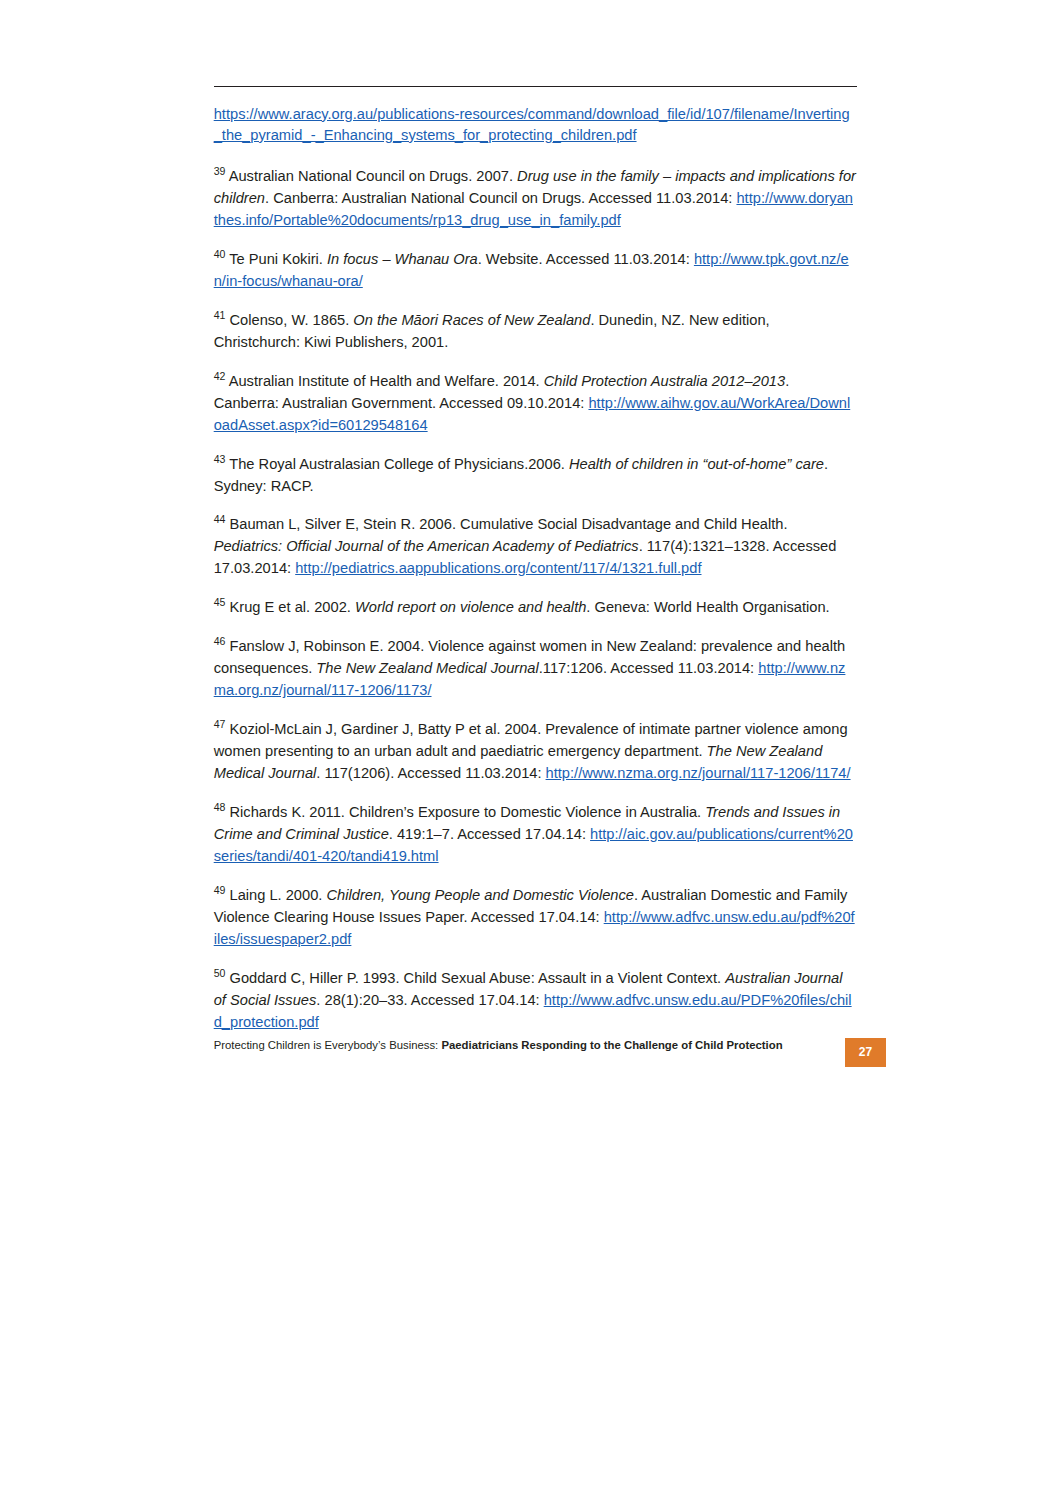https://www.aracy.org.au/publications-resources/command/download_file/id/107/filename/Inverting_the_pyramid_-_Enhancing_systems_for_protecting_children.pdf
39 Australian National Council on Drugs. 2007. Drug use in the family – impacts and implications for children. Canberra: Australian National Council on Drugs. Accessed 11.03.2014: http://www.doryanthes.info/Portable%20documents/rp13_drug_use_in_family.pdf
40 Te Puni Kokiri. In focus – Whanau Ora. Website. Accessed 11.03.2014: http://www.tpk.govt.nz/en/in-focus/whanau-ora/
41 Colenso, W. 1865. On the Māori Races of New Zealand. Dunedin, NZ. New edition, Christchurch: Kiwi Publishers, 2001.
42 Australian Institute of Health and Welfare. 2014. Child Protection Australia 2012–2013. Canberra: Australian Government. Accessed 09.10.2014: http://www.aihw.gov.au/WorkArea/DownloadAsset.aspx?id=60129548164
43 The Royal Australasian College of Physicians.2006. Health of children in “out-of-home” care. Sydney: RACP.
44 Bauman L, Silver E, Stein R. 2006. Cumulative Social Disadvantage and Child Health. Pediatrics: Official Journal of the American Academy of Pediatrics. 117(4):1321–1328. Accessed 17.03.2014: http://pediatrics.aappublications.org/content/117/4/1321.full.pdf
45 Krug E et al. 2002. World report on violence and health. Geneva: World Health Organisation.
46 Fanslow J, Robinson E. 2004. Violence against women in New Zealand: prevalence and health consequences. The New Zealand Medical Journal.117:1206. Accessed 11.03.2014: http://www.nzma.org.nz/journal/117-1206/1173/
47 Koziol-McLain J, Gardiner J, Batty P et al. 2004. Prevalence of intimate partner violence among women presenting to an urban adult and paediatric emergency department. The New Zealand Medical Journal. 117(1206). Accessed 11.03.2014: http://www.nzma.org.nz/journal/117-1206/1174/
48 Richards K. 2011. Children’s Exposure to Domestic Violence in Australia. Trends and Issues in Crime and Criminal Justice. 419:1–7. Accessed 17.04.14: http://aic.gov.au/publications/current%20series/tandi/401-420/tandi419.html
49 Laing L. 2000. Children, Young People and Domestic Violence. Australian Domestic and Family Violence Clearing House Issues Paper. Accessed 17.04.14: http://www.adfvc.unsw.edu.au/pdf%20files/issuespaper2.pdf
50 Goddard C, Hiller P. 1993. Child Sexual Abuse: Assault in a Violent Context. Australian Journal of Social Issues. 28(1):20–33. Accessed 17.04.14: http://www.adfvc.unsw.edu.au/PDF%20files/child_protection.pdf
Protecting Children is Everybody’s Business: Paediatricians Responding to the Challenge of Child Protection
27